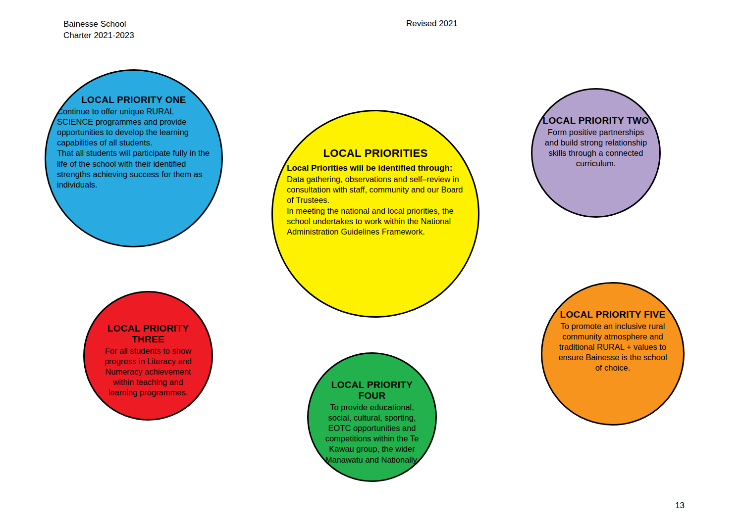Bainesse School
Charter 2021-2023
Revised 2021
LOCAL PRIORITY ONE
Continue to offer unique RURAL SCIENCE programmes and provide opportunities to develop the learning capabilities of all students.
That all students will participate fully in the life of the school with their identified strengths achieving success for them as individuals.
LOCAL PRIORITIES
Local Priorities will be identified through:
Data gathering, observations and self–review in consultation with staff, community and our Board of Trustees.
In meeting the national and local priorities, the school undertakes to work within the National Administration Guidelines Framework.
LOCAL PRIORITY TWO
Form positive partnerships and build strong relationship skills through a connected curriculum.
LOCAL PRIORITY THREE
For all students to show progress in Literacy and Numeracy achievement within teaching and learning programmes.
LOCAL PRIORITY FOUR
To provide educational, social, cultural, sporting, EOTC opportunities and competitions within the Te Kawau group, the wider Manawatu and Nationally.
LOCAL PRIORITY FIVE
To promote an inclusive rural community atmosphere and traditional RURAL + values to ensure Bainesse is the school of choice.
13